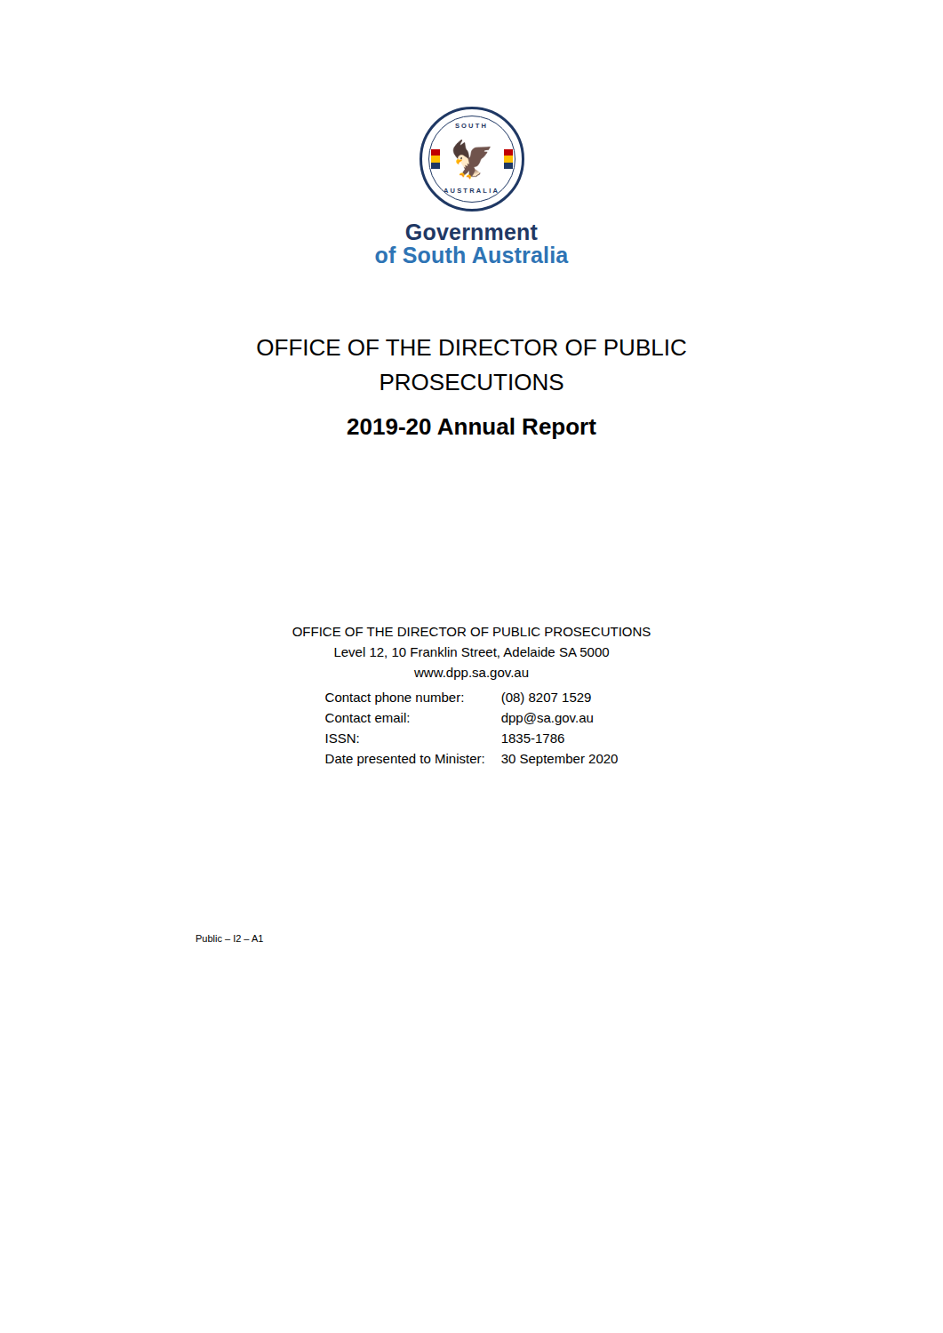SOUTH
🦅
AUSTRALIA
Government
of South Australia
OFFICE OF THE DIRECTOR OF PUBLIC PROSECUTIONS
2019-20 Annual Report
OFFICE OF THE DIRECTOR OF PUBLIC PROSECUTIONS
Level 12, 10 Franklin Street, Adelaide SA 5000
www.dpp.sa.gov.au
| Contact phone number: | (08) 8207 1529 |
| Contact email: | dpp@sa.gov.au |
| ISSN: | 1835-1786 |
| Date presented to Minister: | 30 September 2020 |
Public – I2 – A1